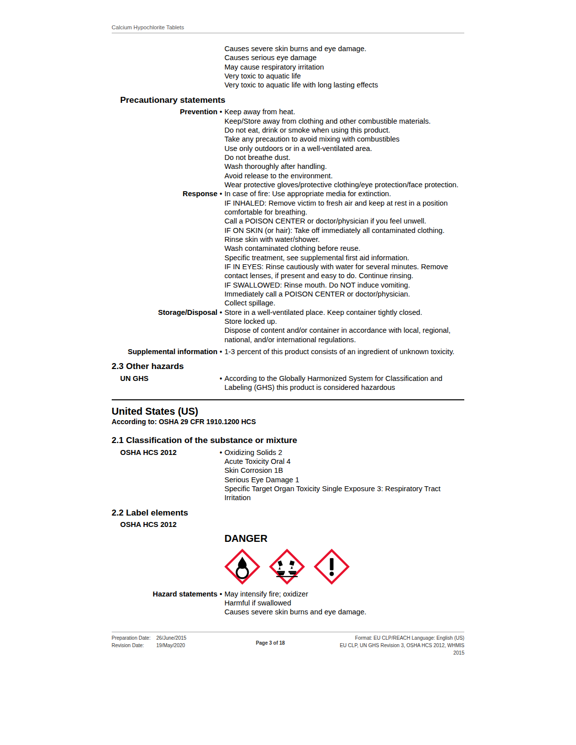Calcium Hypochlorite Tablets
| | | Causes severe skin burns and eye damage. Causes serious eye damage May cause respiratory irritation Very toxic to aquatic life Very toxic to aquatic life with long lasting effects |
Precautionary statements
| Prevention | • | Keep away from heat. Keep/Store away from clothing and other combustible materials. Do not eat, drink or smoke when using this product. Take any precaution to avoid mixing with combustibles Use only outdoors or in a well-ventilated area. Do not breathe dust. Wash thoroughly after handling. Avoid release to the environment. Wear protective gloves/protective clothing/eye protection/face protection. |
| Response | • | In case of fire: Use appropriate media for extinction. IF INHALED: Remove victim to fresh air and keep at rest in a position comfortable for breathing. Call a POISON CENTER or doctor/physician if you feel unwell. IF ON SKIN (or hair): Take off immediately all contaminated clothing. Rinse skin with water/shower. Wash contaminated clothing before reuse. Specific treatment, see supplemental first aid information. IF IN EYES: Rinse cautiously with water for several minutes. Remove contact lenses, if present and easy to do. Continue rinsing. IF SWALLOWED: Rinse mouth. Do NOT induce vomiting. Immediately call a POISON CENTER or doctor/physician. Collect spillage. |
| Storage/Disposal | • | Store in a well-ventilated place. Keep container tightly closed. Store locked up. Dispose of content and/or container in accordance with local, regional, national, and/or international regulations. |
| Supplemental information | • | 1-3 percent of this product consists of an ingredient of unknown toxicity. |
2.3 Other hazards
| UN GHS | • | According to the Globally Harmonized System for Classification and Labeling (GHS) this product is considered hazardous |
United States (US)
According to: OSHA 29 CFR 1910.1200 HCS
2.1 Classification of the substance or mixture
| OSHA HCS 2012 | • | Oxidizing Solids 2 Acute Toxicity Oral 4 Skin Corrosion 1B Serious Eye Damage 1 Specific Target Organ Toxicity Single Exposure 3: Respiratory Tract Irritation |
2.2 Label elements
| OSHA HCS 2012 | | |
| | | DANGER |
| Hazard statements | • | May intensify fire; oxidizer Harmful if swallowed Causes severe skin burns and eye damage. |
Preparation Date: 26/June/2015
Revision Date: 19/May/2020
Format: EU CLP/REACH Language: English (US)
EU CLP, UN GHS Revision 3, OSHA HCS 2012, WHMIS
2015
Page 3 of 18